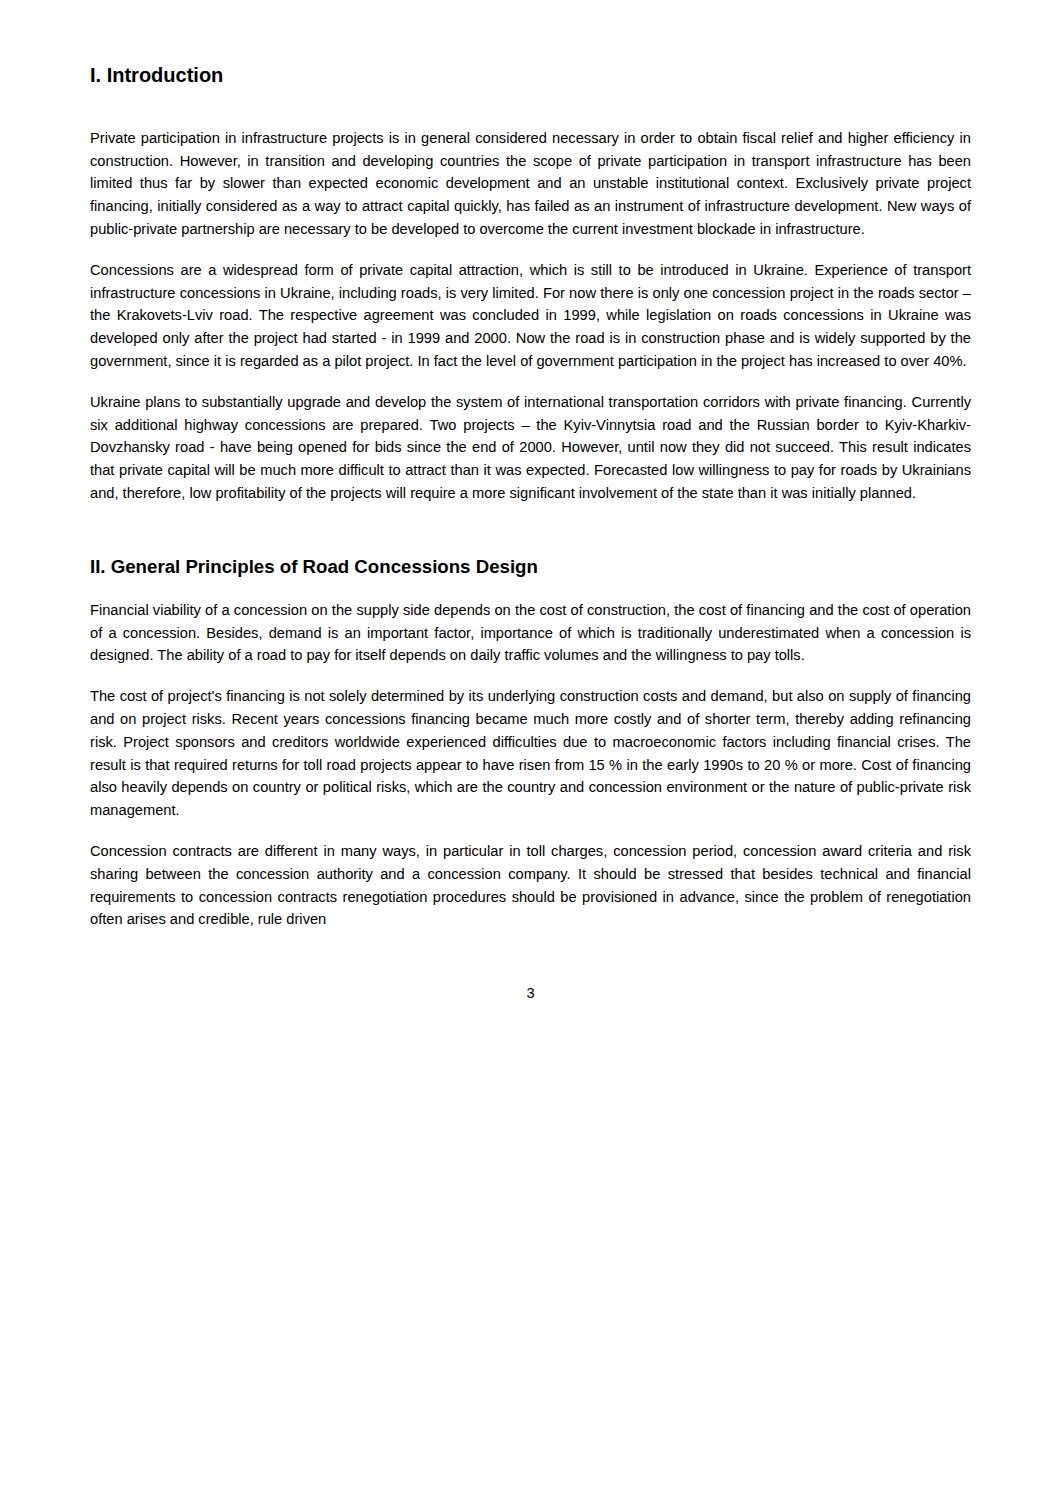I. Introduction
Private participation in infrastructure projects is in general considered necessary in order to obtain fiscal relief and higher efficiency in construction. However, in transition and developing countries the scope of private participation in transport infrastructure has been limited thus far by slower than expected economic development and an unstable institutional context. Exclusively private project financing, initially considered as a way to attract capital quickly, has failed as an instrument of infrastructure development. New ways of public-private partnership are necessary to be developed to overcome the current investment blockade in infrastructure.
Concessions are a widespread form of private capital attraction, which is still to be introduced in Ukraine. Experience of transport infrastructure concessions in Ukraine, including roads, is very limited. For now there is only one concession project in the roads sector – the Krakovets-Lviv road. The respective agreement was concluded in 1999, while legislation on roads concessions in Ukraine was developed only after the project had started - in 1999 and 2000. Now the road is in construction phase and is widely supported by the government, since it is regarded as a pilot project. In fact the level of government participation in the project has increased to over 40%.
Ukraine plans to substantially upgrade and develop the system of international transportation corridors with private financing. Currently six additional highway concessions are prepared. Two projects – the Kyiv-Vinnytsia road and the Russian border to Kyiv-Kharkiv-Dovzhansky road - have being opened for bids since the end of 2000. However, until now they did not succeed. This result indicates that private capital will be much more difficult to attract than it was expected. Forecasted low willingness to pay for roads by Ukrainians and, therefore, low profitability of the projects will require a more significant involvement of the state than it was initially planned.
II. General Principles of Road Concessions Design
Financial viability of a concession on the supply side depends on the cost of construction, the cost of financing and the cost of operation of a concession. Besides, demand is an important factor, importance of which is traditionally underestimated when a concession is designed. The ability of a road to pay for itself depends on daily traffic volumes and the willingness to pay tolls.
The cost of project's financing is not solely determined by its underlying construction costs and demand, but also on supply of financing and on project risks. Recent years concessions financing became much more costly and of shorter term, thereby adding refinancing risk. Project sponsors and creditors worldwide experienced difficulties due to macroeconomic factors including financial crises. The result is that required returns for toll road projects appear to have risen from 15 % in the early 1990s to 20 % or more. Cost of financing also heavily depends on country or political risks, which are the country and concession environment or the nature of public-private risk management.
Concession contracts are different in many ways, in particular in toll charges, concession period, concession award criteria and risk sharing between the concession authority and a concession company. It should be stressed that besides technical and financial requirements to concession contracts renegotiation procedures should be provisioned in advance, since the problem of renegotiation often arises and credible, rule driven
3